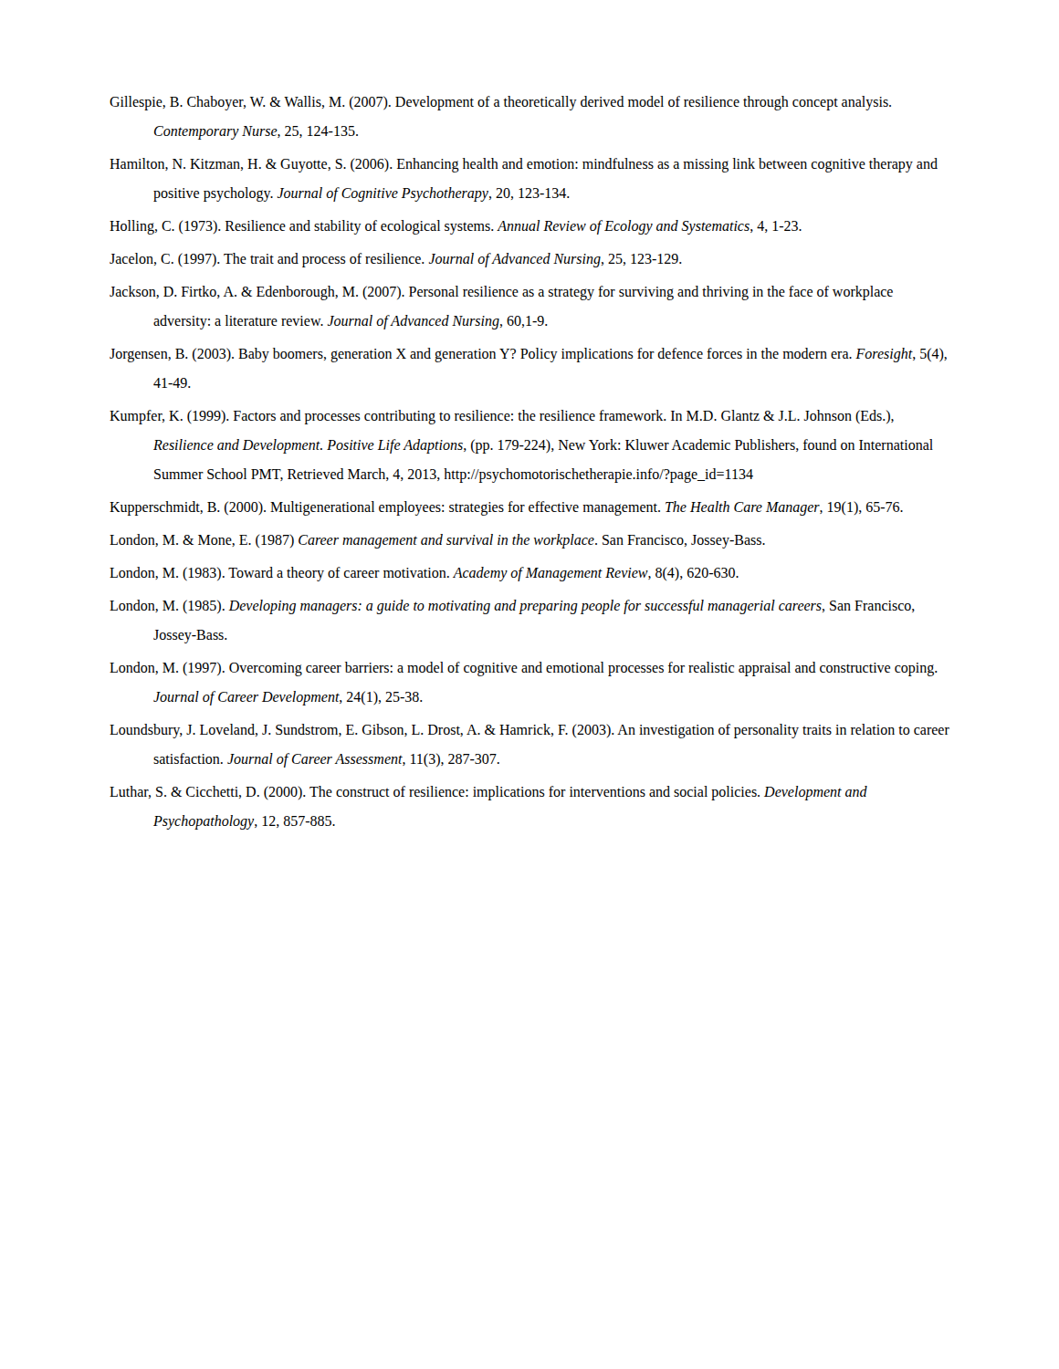Gillespie, B. Chaboyer, W. & Wallis, M. (2007). Development of a theoretically derived model of resilience through concept analysis. Contemporary Nurse, 25, 124-135.
Hamilton, N. Kitzman, H. & Guyotte, S. (2006). Enhancing health and emotion: mindfulness as a missing link between cognitive therapy and positive psychology. Journal of Cognitive Psychotherapy, 20, 123-134.
Holling, C. (1973). Resilience and stability of ecological systems. Annual Review of Ecology and Systematics, 4, 1-23.
Jacelon, C. (1997). The trait and process of resilience. Journal of Advanced Nursing, 25, 123-129.
Jackson, D. Firtko, A. & Edenborough, M. (2007). Personal resilience as a strategy for surviving and thriving in the face of workplace adversity: a literature review. Journal of Advanced Nursing, 60,1-9.
Jorgensen, B. (2003). Baby boomers, generation X and generation Y? Policy implications for defence forces in the modern era. Foresight, 5(4), 41-49.
Kumpfer, K. (1999). Factors and processes contributing to resilience: the resilience framework. In M.D. Glantz & J.L. Johnson (Eds.), Resilience and Development. Positive Life Adaptions, (pp. 179-224), New York: Kluwer Academic Publishers, found on International Summer School PMT, Retrieved March, 4, 2013, http://psychomotorischetherapie.info/?page_id=1134
Kupperschmidt, B. (2000). Multigenerational employees: strategies for effective management. The Health Care Manager, 19(1), 65-76.
London, M. & Mone, E. (1987) Career management and survival in the workplace. San Francisco, Jossey-Bass.
London, M. (1983). Toward a theory of career motivation. Academy of Management Review, 8(4), 620-630.
London, M. (1985). Developing managers: a guide to motivating and preparing people for successful managerial careers, San Francisco, Jossey-Bass.
London, M. (1997). Overcoming career barriers: a model of cognitive and emotional processes for realistic appraisal and constructive coping. Journal of Career Development, 24(1), 25-38.
Loundsbury, J. Loveland, J. Sundstrom, E. Gibson, L. Drost, A. & Hamrick, F. (2003). An investigation of personality traits in relation to career satisfaction. Journal of Career Assessment, 11(3), 287-307.
Luthar, S. & Cicchetti, D. (2000). The construct of resilience: implications for interventions and social policies. Development and Psychopathology, 12, 857-885.